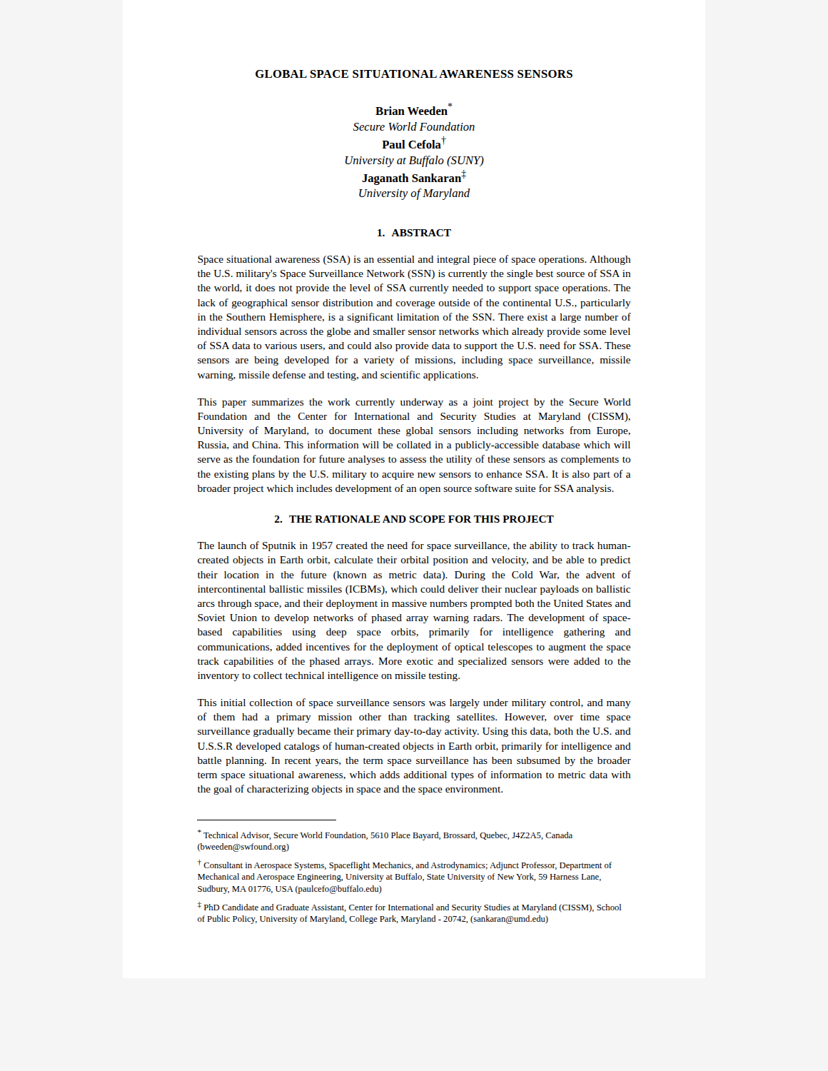GLOBAL SPACE SITUATIONAL AWARENESS SENSORS
Brian Weeden*
Secure World Foundation
Paul Cefola†
University at Buffalo (SUNY)
Jaganath Sankaran‡
University of Maryland
1. ABSTRACT
Space situational awareness (SSA) is an essential and integral piece of space operations. Although the U.S. military's Space Surveillance Network (SSN) is currently the single best source of SSA in the world, it does not provide the level of SSA currently needed to support space operations. The lack of geographical sensor distribution and coverage outside of the continental U.S., particularly in the Southern Hemisphere, is a significant limitation of the SSN. There exist a large number of individual sensors across the globe and smaller sensor networks which already provide some level of SSA data to various users, and could also provide data to support the U.S. need for SSA. These sensors are being developed for a variety of missions, including space surveillance, missile warning, missile defense and testing, and scientific applications.
This paper summarizes the work currently underway as a joint project by the Secure World Foundation and the Center for International and Security Studies at Maryland (CISSM), University of Maryland, to document these global sensors including networks from Europe, Russia, and China. This information will be collated in a publicly-accessible database which will serve as the foundation for future analyses to assess the utility of these sensors as complements to the existing plans by the U.S. military to acquire new sensors to enhance SSA. It is also part of a broader project which includes development of an open source software suite for SSA analysis.
2. THE RATIONALE AND SCOPE FOR THIS PROJECT
The launch of Sputnik in 1957 created the need for space surveillance, the ability to track human-created objects in Earth orbit, calculate their orbital position and velocity, and be able to predict their location in the future (known as metric data). During the Cold War, the advent of intercontinental ballistic missiles (ICBMs), which could deliver their nuclear payloads on ballistic arcs through space, and their deployment in massive numbers prompted both the United States and Soviet Union to develop networks of phased array warning radars. The development of space-based capabilities using deep space orbits, primarily for intelligence gathering and communications, added incentives for the deployment of optical telescopes to augment the space track capabilities of the phased arrays. More exotic and specialized sensors were added to the inventory to collect technical intelligence on missile testing.
This initial collection of space surveillance sensors was largely under military control, and many of them had a primary mission other than tracking satellites. However, over time space surveillance gradually became their primary day-to-day activity. Using this data, both the U.S. and U.S.S.R developed catalogs of human-created objects in Earth orbit, primarily for intelligence and battle planning. In recent years, the term space surveillance has been subsumed by the broader term space situational awareness, which adds additional types of information to metric data with the goal of characterizing objects in space and the space environment.
* Technical Advisor, Secure World Foundation, 5610 Place Bayard, Brossard, Quebec, J4Z2A5, Canada (bweeden@swfound.org)
† Consultant in Aerospace Systems, Spaceflight Mechanics, and Astrodynamics; Adjunct Professor, Department of Mechanical and Aerospace Engineering, University at Buffalo, State University of New York, 59 Harness Lane, Sudbury, MA 01776, USA (paulcefo@buffalo.edu)
‡ PhD Candidate and Graduate Assistant, Center for International and Security Studies at Maryland (CISSM), School of Public Policy, University of Maryland, College Park, Maryland - 20742, (sankaran@umd.edu)